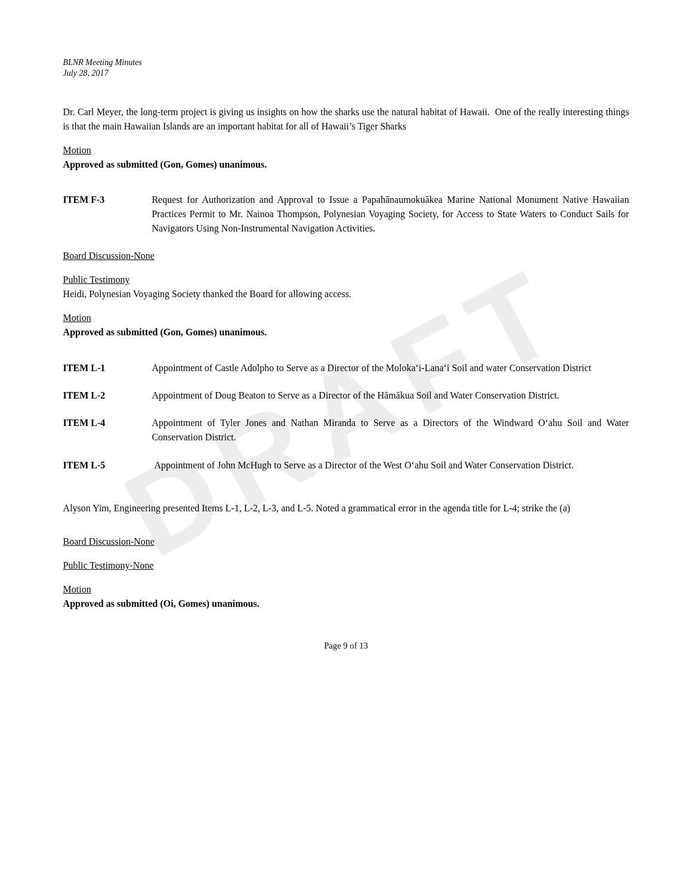DRAFT
BLNR Meeting Minutes
July 28, 2017
Dr. Carl Meyer, the long-term project is giving us insights on how the sharks use the natural habitat of Hawaii. One of the really interesting things is that the main Hawaiian Islands are an important habitat for all of Hawaii’s Tiger Sharks
Motion
Approved as submitted (Gon, Gomes) unanimous.
ITEM F-3
Request for Authorization and Approval to Issue a Papahānaumokuākea Marine National Monument Native Hawaiian Practices Permit to Mr. Nainoa Thompson, Polynesian Voyaging Society, for Access to State Waters to Conduct Sails for Navigators Using Non-Instrumental Navigation Activities.
Board Discussion-None
Public Testimony
Heidi, Polynesian Voyaging Society thanked the Board for allowing access.
Motion
Approved as submitted (Gon, Gomes) unanimous.
ITEM L-1
Appointment of Castle Adolpho to Serve as a Director of the Moloka‘i-Lana‘i Soil and water Conservation District
ITEM L-2
Appointment of Doug Beaton to Serve as a Director of the Hāmākua Soil and Water Conservation District.
ITEM L-4
Appointment of Tyler Jones and Nathan Miranda to Serve as a Directors of the Windward O‘ahu Soil and Water Conservation District.
ITEM L-5
Appointment of John McHugh to Serve as a Director of the West O‘ahu Soil and Water Conservation District.
Alyson Yim, Engineering presented Items L-1, L-2, L-3, and L-5. Noted a grammatical error in the agenda title for L-4; strike the (a)
Board Discussion-None
Public Testimony-None
Motion
Approved as submitted (Oi, Gomes) unanimous.
Page 9 of 13